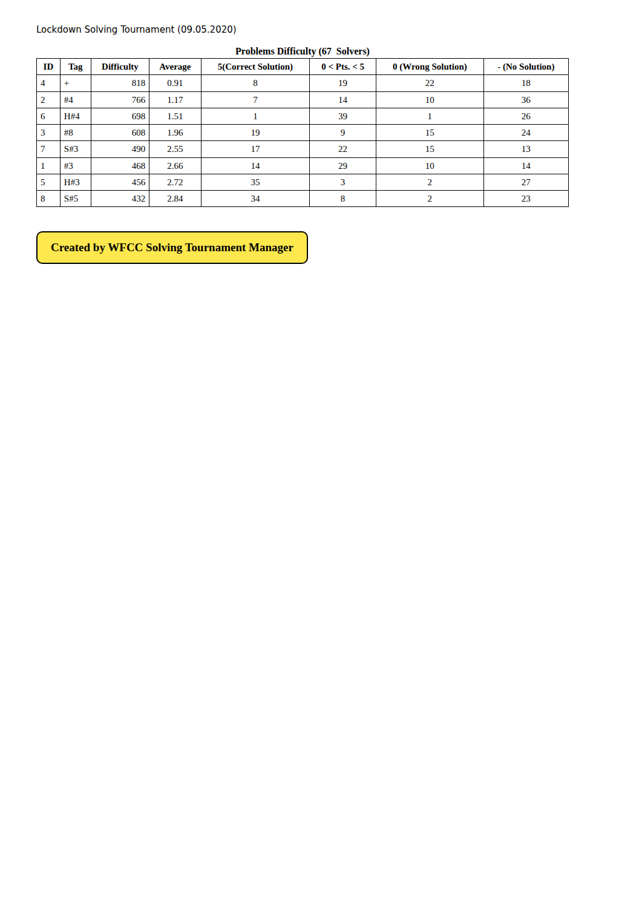Lockdown Solving Tournament (09.05.2020)
Problems Difficulty (67 Solvers)
| ID | Tag | Difficulty | Average | 5(Correct Solution) | 0 < Pts. < 5 | 0 (Wrong Solution) | - (No Solution) |
| --- | --- | --- | --- | --- | --- | --- | --- |
| 4 | + | 818 | 0.91 | 8 | 19 | 22 | 18 |
| 2 | #4 | 766 | 1.17 | 7 | 14 | 10 | 36 |
| 6 | H#4 | 698 | 1.51 | 1 | 39 | 1 | 26 |
| 3 | #8 | 608 | 1.96 | 19 | 9 | 15 | 24 |
| 7 | S#3 | 490 | 2.55 | 17 | 22 | 15 | 13 |
| 1 | #3 | 468 | 2.66 | 14 | 29 | 10 | 14 |
| 5 | H#3 | 456 | 2.72 | 35 | 3 | 2 | 27 |
| 8 | S#5 | 432 | 2.84 | 34 | 8 | 2 | 23 |
Created by WFCC Solving Tournament Manager